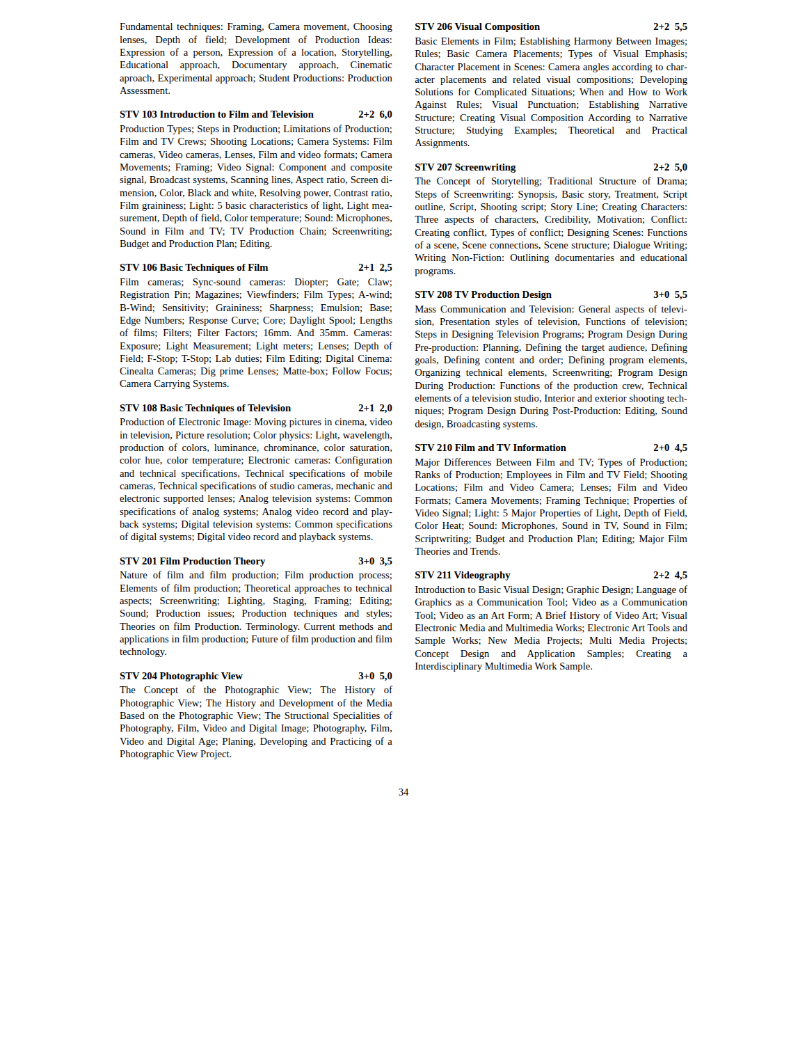Fundamental techniques: Framing, Camera movement, Choosing lenses, Depth of field; Development of Production Ideas: Expression of a person, Expression of a location, Storytelling, Educational approach, Documentary approach, Cinematic aproach, Experimental approach; Student Productions: Production Assessment.
STV 103 Introduction to Film and Television 2+2 6,0
Production Types; Steps in Production; Limitations of Production; Film and TV Crews; Shooting Locations; Camera Systems: Film cameras, Video cameras, Lenses, Film and video formats; Camera Movements; Framing; Video Signal: Component and composite signal, Broadcast systems, Scanning lines, Aspect ratio, Screen dimension, Color, Black and white, Resolving power, Contrast ratio, Film graininess; Light: 5 basic characteristics of light, Light measurement, Depth of field, Color temperature; Sound: Microphones, Sound in Film and TV; TV Production Chain; Screenwriting; Budget and Production Plan; Editing.
STV 106 Basic Techniques of Film 2+1 2,5
Film cameras; Sync-sound cameras: Diopter; Gate; Claw; Registration Pin; Magazines; Viewfinders; Film Types; A-wind; B-Wind; Sensitivity; Graininess; Sharpness; Emulsion; Base; Edge Numbers; Response Curve; Core; Daylight Spool; Lengths of films; Filters; Filter Factors; 16mm. And 35mm. Cameras: Exposure; Light Measurement; Light meters; Lenses; Depth of Field; F-Stop; T-Stop; Lab duties; Film Editing; Digital Cinema: Cinealta Cameras; Dig prime Lenses; Matte-box; Follow Focus; Camera Carrying Systems.
STV 108 Basic Techniques of Television 2+1 2,0
Production of Electronic Image: Moving pictures in cinema, video in television, Picture resolution; Color physics: Light, wavelength, production of colors, luminance, chrominance, color saturation, color hue, color temperature; Electronic cameras: Configuration and technical specifications, Technical specifications of mobile cameras, Technical specifications of studio cameras, mechanic and electronic supported lenses; Analog television systems: Common specifications of analog systems; Analog video record and playback systems; Digital television systems: Common specifications of digital systems; Digital video record and playback systems.
STV 201 Film Production Theory 3+0 3,5
Nature of film and film production; Film production process; Elements of film production; Theoretical approaches to technical aspects; Screenwriting; Lighting, Staging, Framing; Editing; Sound; Production issues; Production techniques and styles; Theories on film Production. Terminology. Current methods and applications in film production; Future of film production and film technology.
STV 204 Photographic View 3+0 5,0
The Concept of the Photographic View; The History of Photographic View; The History and Development of the Media Based on the Photographic View; The Structional Specialities of Photography, Film, Video and Digital Image; Photography, Film, Video and Digital Age; Planing, Developing and Practicing of a Photographic View Project.
STV 206 Visual Composition 2+2 5,5
Basic Elements in Film; Establishing Harmony Between Images; Rules; Basic Camera Placements; Types of Visual Emphasis; Character Placement in Scenes: Camera angles according to character placements and related visual compositions; Developing Solutions for Complicated Situations; When and How to Work Against Rules; Visual Punctuation; Establishing Narrative Structure; Creating Visual Composition According to Narrative Structure; Studying Examples; Theoretical and Practical Assignments.
STV 207 Screenwriting 2+2 5,0
The Concept of Storytelling; Traditional Structure of Drama; Steps of Screenwriting: Synopsis, Basic story, Treatment, Script outline, Script, Shooting script; Story Line; Creating Characters: Three aspects of characters, Credibility, Motivation; Conflict: Creating conflict, Types of conflict; Designing Scenes: Functions of a scene, Scene connections, Scene structure; Dialogue Writing; Writing Non-Fiction: Outlining documentaries and educational programs.
STV 208 TV Production Design 3+0 5,5
Mass Communication and Television: General aspects of television, Presentation styles of television, Functions of television; Steps in Designing Television Programs; Program Design During Pre-production: Planning, Defining the target audience, Defining goals, Defining content and order; Defining program elements, Organizing technical elements, Screenwriting; Program Design During Production: Functions of the production crew, Technical elements of a television studio, Interior and exterior shooting techniques; Program Design During Post-Production: Editing, Sound design, Broadcasting systems.
STV 210 Film and TV Information 2+0 4,5
Major Differences Between Film and TV; Types of Production; Ranks of Production; Employees in Film and TV Field; Shooting Locations; Film and Video Camera; Lenses; Film and Video Formats; Camera Movements; Framing Technique; Properties of Video Signal; Light: 5 Major Properties of Light, Depth of Field, Color Heat; Sound: Microphones, Sound in TV, Sound in Film; Scriptwriting; Budget and Production Plan; Editing; Major Film Theories and Trends.
STV 211 Videography 2+2 4,5
Introduction to Basic Visual Design; Graphic Design; Language of Graphics as a Communication Tool; Video as a Communication Tool; Video as an Art Form; A Brief History of Video Art; Visual Electronic Media and Multimedia Works; Electronic Art Tools and Sample Works; New Media Projects; Multi Media Projects; Concept Design and Application Samples; Creating a Interdisciplinary Multimedia Work Sample.
34